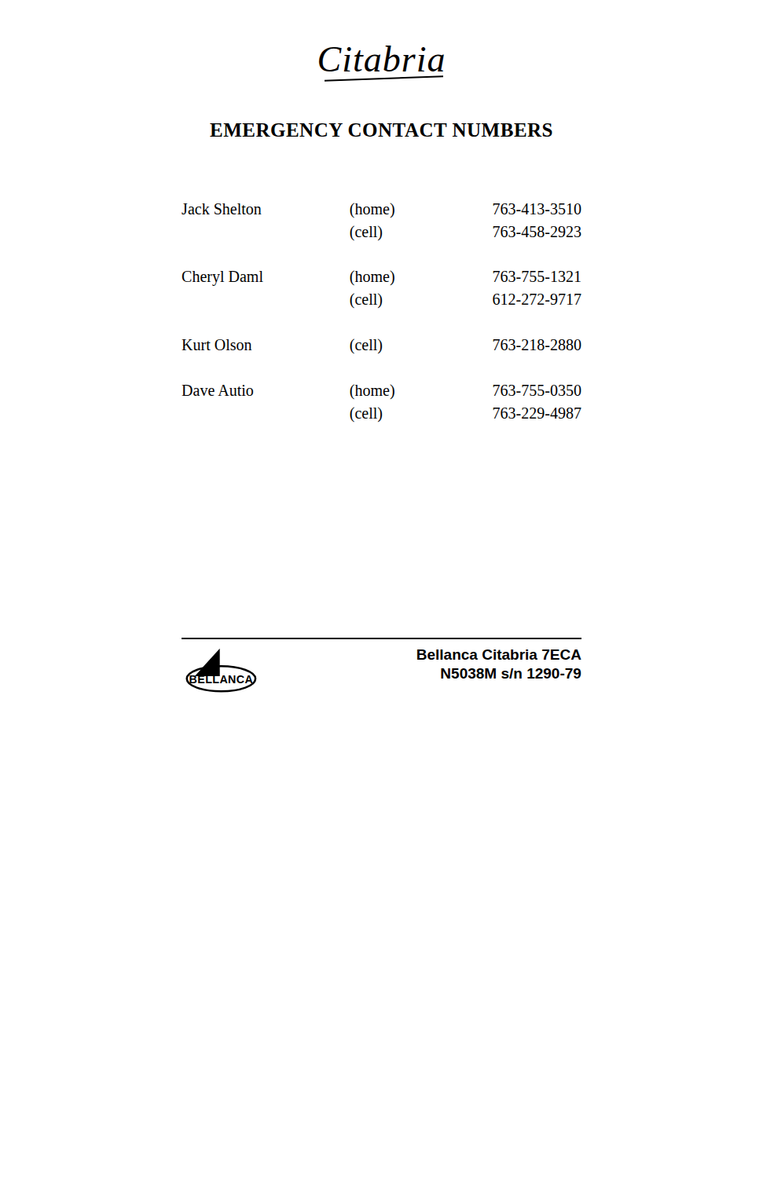Citabria
EMERGENCY CONTACT NUMBERS
| Jack Shelton | (home) (cell) | 763-413-3510 763-458-2923 |
| Cheryl Daml | (home) (cell) | 763-755-1321 612-272-9717 |
| Kurt Olson | (cell) | 763-218-2880 |
| Dave Autio | (home) (cell) | 763-755-0350 763-229-4987 |
BELLANCA
Bellanca Citabria 7ECA
N5038M s/n 1290-79